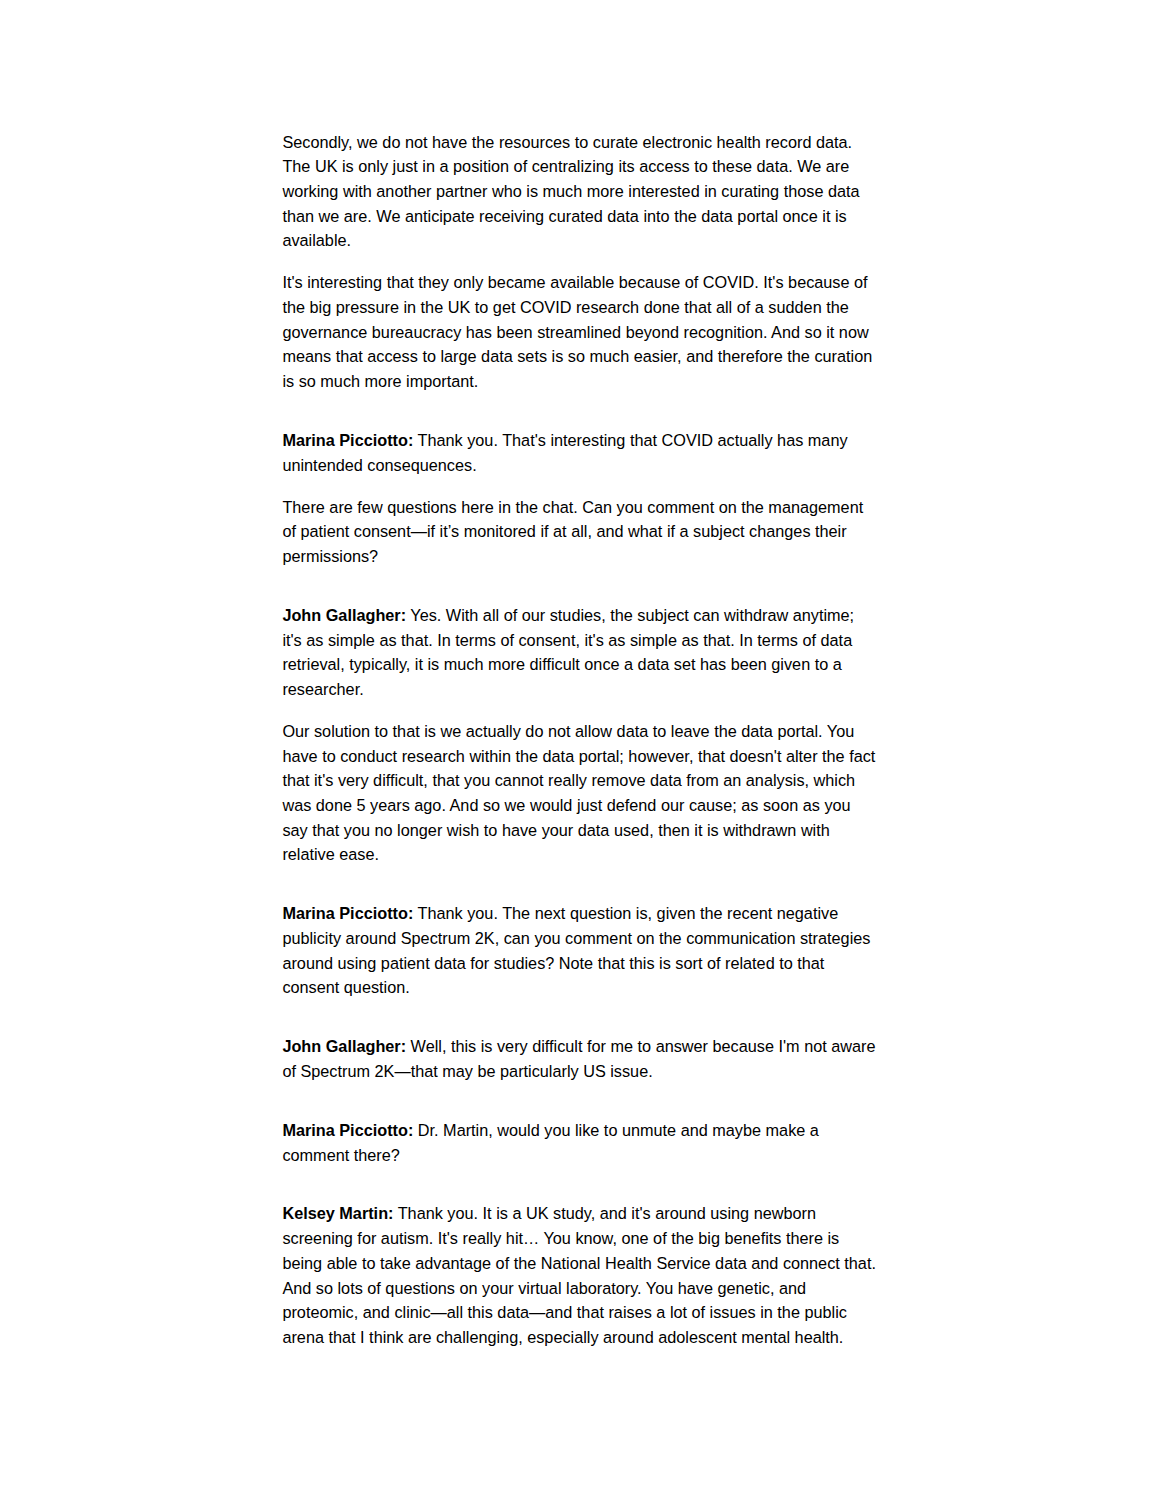Secondly, we do not have the resources to curate electronic health record data. The UK is only just in a position of centralizing its access to these data. We are working with another partner who is much more interested in curating those data than we are. We anticipate receiving curated data into the data portal once it is available.
It's interesting that they only became available because of COVID. It's because of the big pressure in the UK to get COVID research done that all of a sudden the governance bureaucracy has been streamlined beyond recognition. And so it now means that access to large data sets is so much easier, and therefore the curation is so much more important.
Marina Picciotto: Thank you. That's interesting that COVID actually has many unintended consequences.
There are few questions here in the chat. Can you comment on the management of patient consent—if it’s monitored if at all, and what if a subject changes their permissions?
John Gallagher: Yes. With all of our studies, the subject can withdraw anytime; it's as simple as that. In terms of consent, it's as simple as that. In terms of data retrieval, typically, it is much more difficult once a data set has been given to a researcher.
Our solution to that is we actually do not allow data to leave the data portal. You have to conduct research within the data portal; however, that doesn't alter the fact that it's very difficult, that you cannot really remove data from an analysis, which was done 5 years ago. And so we would just defend our cause; as soon as you say that you no longer wish to have your data used, then it is withdrawn with relative ease.
Marina Picciotto: Thank you. The next question is, given the recent negative publicity around Spectrum 2K, can you comment on the communication strategies around using patient data for studies? Note that this is sort of related to that consent question.
John Gallagher: Well, this is very difficult for me to answer because I'm not aware of Spectrum 2K—that may be particularly US issue.
Marina Picciotto: Dr. Martin, would you like to unmute and maybe make a comment there?
Kelsey Martin: Thank you. It is a UK study, and it's around using newborn screening for autism. It's really hit… You know, one of the big benefits there is being able to take advantage of the National Health Service data and connect that. And so lots of questions on your virtual laboratory. You have genetic, and proteomic, and clinic—all this data—and that raises a lot of issues in the public arena that I think are challenging, especially around adolescent mental health.